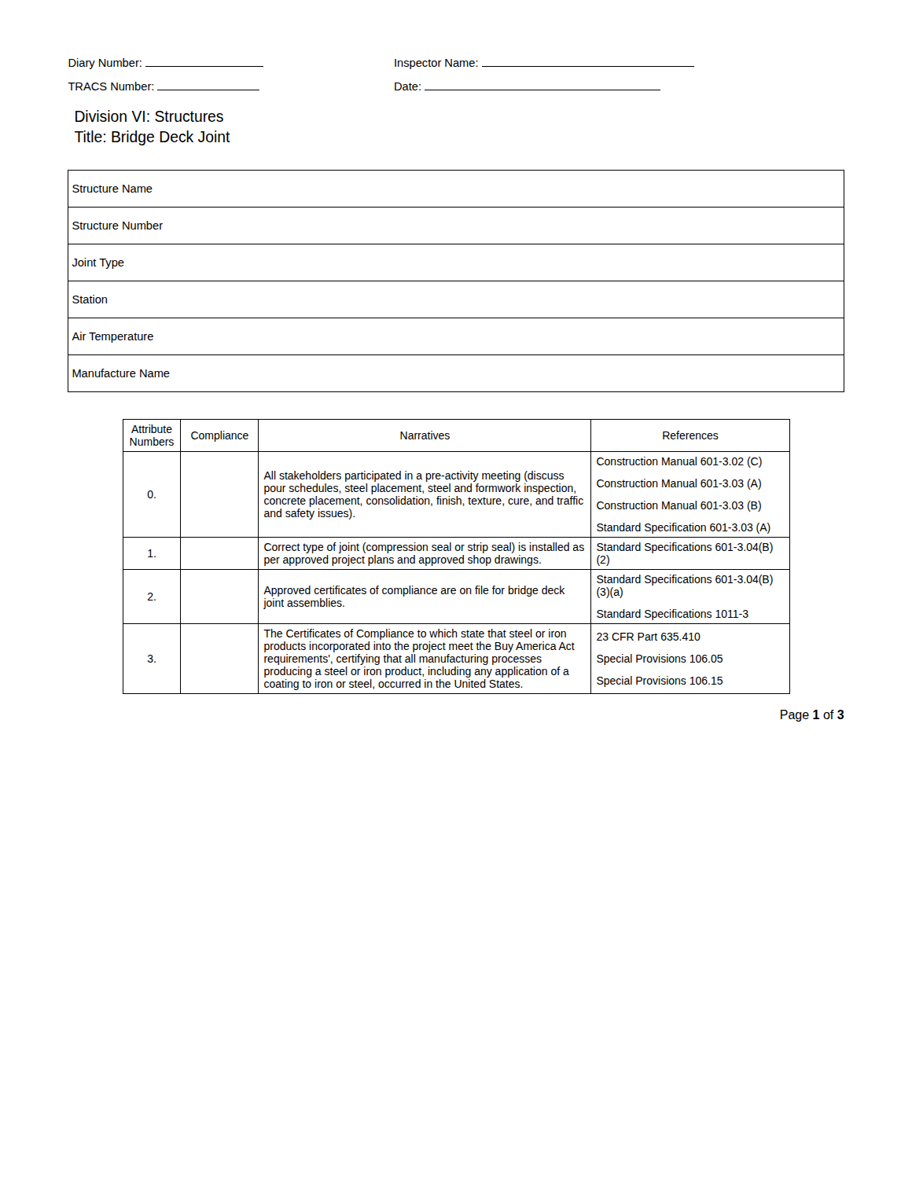Diary Number:
Inspector Name:
TRACS Number:
Date:
Division VI: Structures Title: Bridge Deck Joint
| Structure Name |
| Structure Number |
| Joint Type |
| Station |
| Air Temperature |
| Manufacture Name |
| Attribute Numbers | Compliance | Narratives | References |
| --- | --- | --- | --- |
| 0. | | All stakeholders participated in a pre-activity meeting (discuss pour schedules, steel placement, steel and formwork inspection, concrete placement, consolidation, finish, texture, cure, and traffic and safety issues). | Construction Manual 601-3.02 (C) Construction Manual 601-3.03 (A) Construction Manual 601-3.03 (B) Standard Specification 601-3.03 (A) |
| 1. | | Correct type of joint (compression seal or strip seal) is installed as per approved project plans and approved shop drawings. | Standard Specifications 601-3.04(B)(2) |
| 2. | | Approved certificates of compliance are on file for bridge deck joint assemblies. | Standard Specifications 601-3.04(B)(3)(a) Standard Specifications 1011-3 |
| 3. | | The Certificates of Compliance to which state that steel or iron products incorporated into the project meet the Buy America Act requirements', certifying that all manufacturing processes producing a steel or iron product, including any application of a coating to iron or steel, occurred in the United States. | 23 CFR Part 635.410 Special Provisions 106.05 Special Provisions 106.15 |
Page 1 of 3